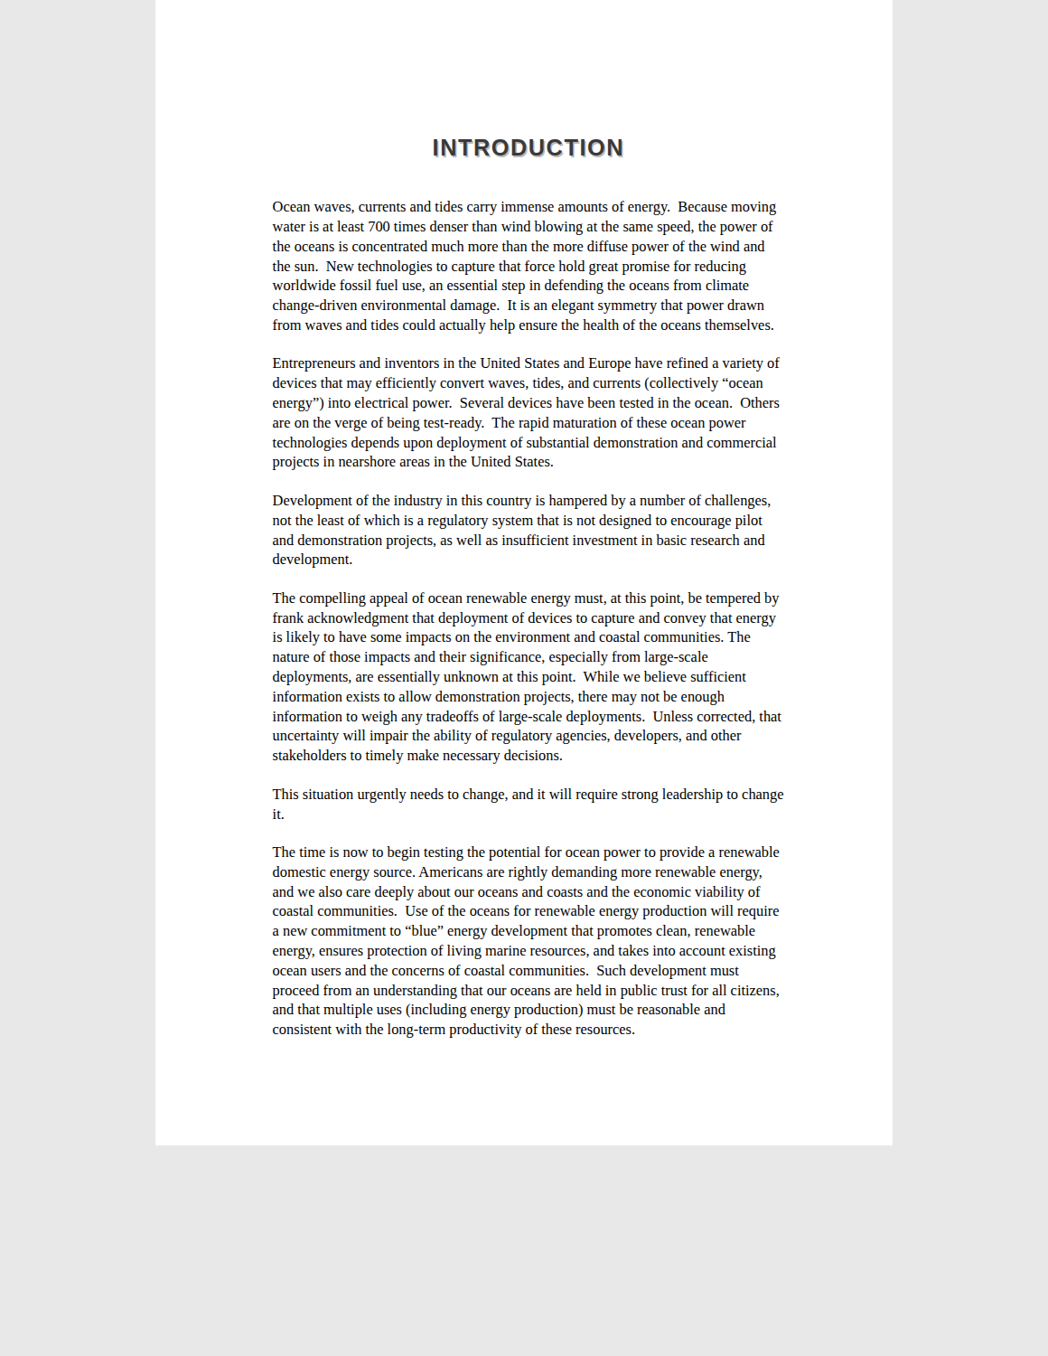INTRODUCTION
Ocean waves, currents and tides carry immense amounts of energy. Because moving water is at least 700 times denser than wind blowing at the same speed, the power of the oceans is concentrated much more than the more diffuse power of the wind and the sun. New technologies to capture that force hold great promise for reducing worldwide fossil fuel use, an essential step in defending the oceans from climate change-driven environmental damage. It is an elegant symmetry that power drawn from waves and tides could actually help ensure the health of the oceans themselves.
Entrepreneurs and inventors in the United States and Europe have refined a variety of devices that may efficiently convert waves, tides, and currents (collectively “ocean energy”) into electrical power. Several devices have been tested in the ocean. Others are on the verge of being test-ready. The rapid maturation of these ocean power technologies depends upon deployment of substantial demonstration and commercial projects in nearshore areas in the United States.
Development of the industry in this country is hampered by a number of challenges, not the least of which is a regulatory system that is not designed to encourage pilot and demonstration projects, as well as insufficient investment in basic research and development.
The compelling appeal of ocean renewable energy must, at this point, be tempered by frank acknowledgment that deployment of devices to capture and convey that energy is likely to have some impacts on the environment and coastal communities. The nature of those impacts and their significance, especially from large-scale deployments, are essentially unknown at this point. While we believe sufficient information exists to allow demonstration projects, there may not be enough information to weigh any tradeoffs of large-scale deployments. Unless corrected, that uncertainty will impair the ability of regulatory agencies, developers, and other stakeholders to timely make necessary decisions.
This situation urgently needs to change, and it will require strong leadership to change it.
The time is now to begin testing the potential for ocean power to provide a renewable domestic energy source. Americans are rightly demanding more renewable energy, and we also care deeply about our oceans and coasts and the economic viability of coastal communities. Use of the oceans for renewable energy production will require a new commitment to “blue” energy development that promotes clean, renewable energy, ensures protection of living marine resources, and takes into account existing ocean users and the concerns of coastal communities. Such development must proceed from an understanding that our oceans are held in public trust for all citizens, and that multiple uses (including energy production) must be reasonable and consistent with the long-term productivity of these resources.